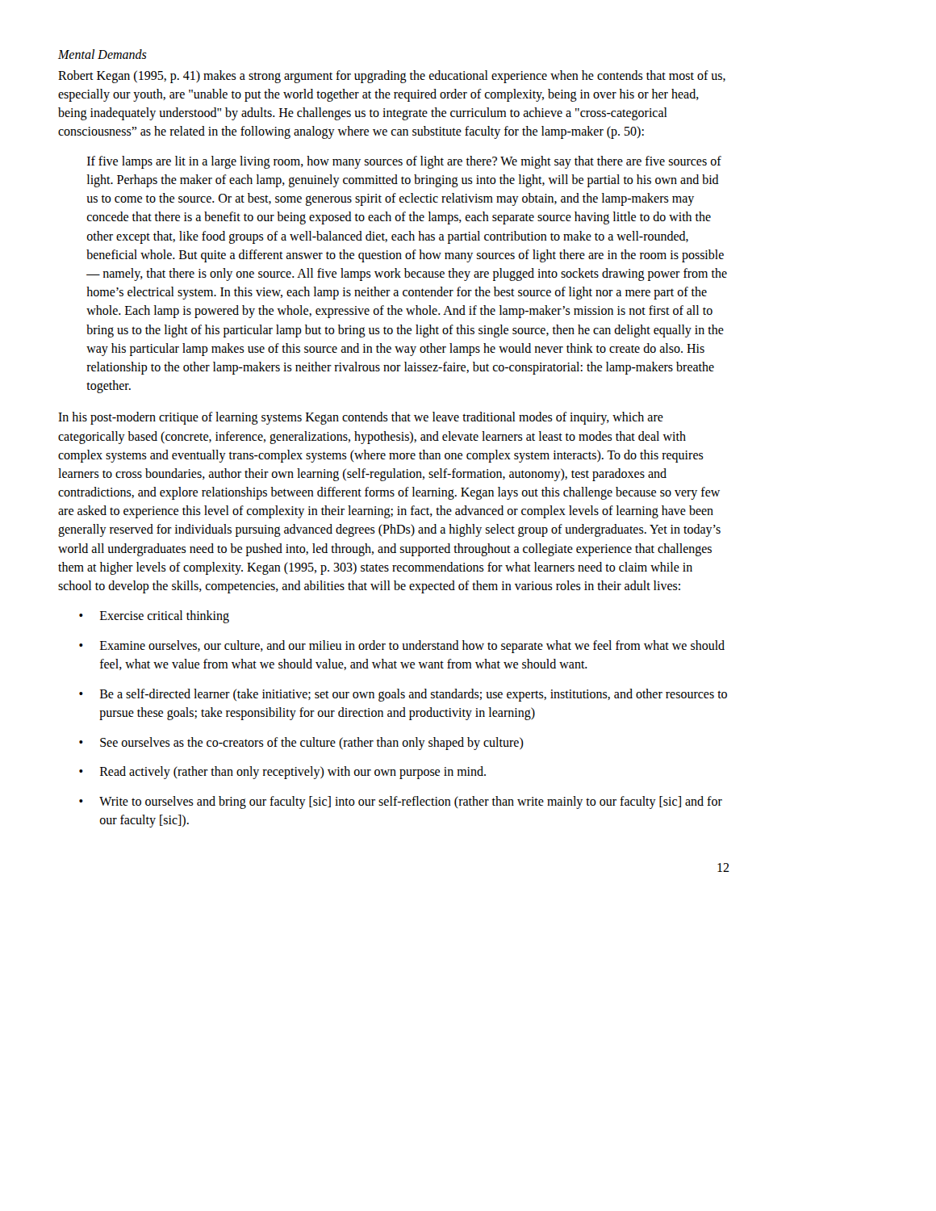Mental Demands
Robert Kegan (1995, p. 41) makes a strong argument for upgrading the educational experience when he contends that most of us, especially our youth, are "unable to put the world together at the required order of complexity, being in over his or her head, being inadequately understood" by adults. He challenges us to integrate the curriculum to achieve a "cross-categorical consciousness” as he related in the following analogy where we can substitute faculty for the lamp-maker (p. 50):
If five lamps are lit in a large living room, how many sources of light are there? We might say that there are five sources of light. Perhaps the maker of each lamp, genuinely committed to bringing us into the light, will be partial to his own and bid us to come to the source. Or at best, some generous spirit of eclectic relativism may obtain, and the lamp-makers may concede that there is a benefit to our being exposed to each of the lamps, each separate source having little to do with the other except that, like food groups of a well-balanced diet, each has a partial contribution to make to a well-rounded, beneficial whole. But quite a different answer to the question of how many sources of light there are in the room is possible — namely, that there is only one source. All five lamps work because they are plugged into sockets drawing power from the home’s electrical system. In this view, each lamp is neither a contender for the best source of light nor a mere part of the whole. Each lamp is powered by the whole, expressive of the whole. And if the lamp-maker’s mission is not first of all to bring us to the light of his particular lamp but to bring us to the light of this single source, then he can delight equally in the way his particular lamp makes use of this source and in the way other lamps he would never think to create do also. His relationship to the other lamp-makers is neither rivalrous nor laissez-faire, but co-conspiratorial: the lamp-makers breathe together.
In his post-modern critique of learning systems Kegan contends that we leave traditional modes of inquiry, which are categorically based (concrete, inference, generalizations, hypothesis), and elevate learners at least to modes that deal with complex systems and eventually trans-complex systems (where more than one complex system interacts). To do this requires learners to cross boundaries, author their own learning (self-regulation, self-formation, autonomy), test paradoxes and contradictions, and explore relationships between different forms of learning. Kegan lays out this challenge because so very few are asked to experience this level of complexity in their learning; in fact, the advanced or complex levels of learning have been generally reserved for individuals pursuing advanced degrees (PhDs) and a highly select group of undergraduates. Yet in today’s world all undergraduates need to be pushed into, led through, and supported throughout a collegiate experience that challenges them at higher levels of complexity. Kegan (1995, p. 303) states recommendations for what learners need to claim while in school to develop the skills, competencies, and abilities that will be expected of them in various roles in their adult lives:
Exercise critical thinking
Examine ourselves, our culture, and our milieu in order to understand how to separate what we feel from what we should feel, what we value from what we should value, and what we want from what we should want.
Be a self-directed learner (take initiative; set our own goals and standards; use experts, institutions, and other resources to pursue these goals; take responsibility for our direction and productivity in learning)
See ourselves as the co-creators of the culture (rather than only shaped by culture)
Read actively (rather than only receptively) with our own purpose in mind.
Write to ourselves and bring our faculty [sic] into our self-reflection (rather than write mainly to our faculty [sic] and for our faculty [sic]).
12